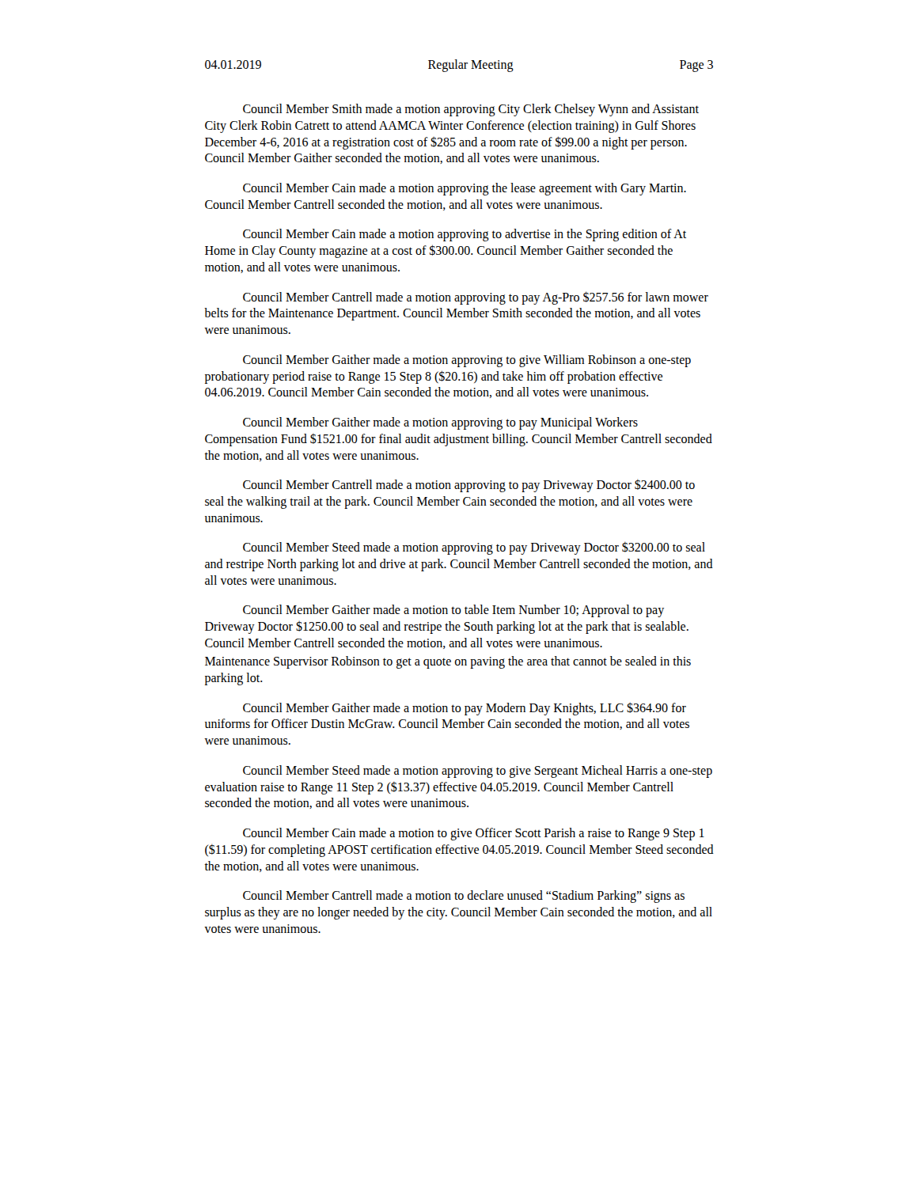04.01.2019
Regular Meeting
Page 3
Council Member Smith made a motion approving City Clerk Chelsey Wynn and Assistant City Clerk Robin Catrett to attend AAMCA Winter Conference (election training) in Gulf Shores December 4-6, 2016 at a registration cost of $285 and a room rate of $99.00 a night per person. Council Member Gaither seconded the motion, and all votes were unanimous.
Council Member Cain made a motion approving the lease agreement with Gary Martin. Council Member Cantrell seconded the motion, and all votes were unanimous.
Council Member Cain made a motion approving to advertise in the Spring edition of At Home in Clay County magazine at a cost of $300.00. Council Member Gaither seconded the motion, and all votes were unanimous.
Council Member Cantrell made a motion approving to pay Ag-Pro $257.56 for lawn mower belts for the Maintenance Department. Council Member Smith seconded the motion, and all votes were unanimous.
Council Member Gaither made a motion approving to give William Robinson a one-step probationary period raise to Range 15 Step 8 ($20.16) and take him off probation effective 04.06.2019. Council Member Cain seconded the motion, and all votes were unanimous.
Council Member Gaither made a motion approving to pay Municipal Workers Compensation Fund $1521.00 for final audit adjustment billing. Council Member Cantrell seconded the motion, and all votes were unanimous.
Council Member Cantrell made a motion approving to pay Driveway Doctor $2400.00 to seal the walking trail at the park. Council Member Cain seconded the motion, and all votes were unanimous.
Council Member Steed made a motion approving to pay Driveway Doctor $3200.00 to seal and restripe North parking lot and drive at park. Council Member Cantrell seconded the motion, and all votes were unanimous.
Council Member Gaither made a motion to table Item Number 10; Approval to pay Driveway Doctor $1250.00 to seal and restripe the South parking lot at the park that is sealable. Council Member Cantrell seconded the motion, and all votes were unanimous.
Maintenance Supervisor Robinson to get a quote on paving the area that cannot be sealed in this parking lot.
Council Member Gaither made a motion to pay Modern Day Knights, LLC $364.90 for uniforms for Officer Dustin McGraw. Council Member Cain seconded the motion, and all votes were unanimous.
Council Member Steed made a motion approving to give Sergeant Micheal Harris a one-step evaluation raise to Range 11 Step 2 ($13.37) effective 04.05.2019. Council Member Cantrell seconded the motion, and all votes were unanimous.
Council Member Cain made a motion to give Officer Scott Parish a raise to Range 9 Step 1 ($11.59) for completing APOST certification effective 04.05.2019. Council Member Steed seconded the motion, and all votes were unanimous.
Council Member Cantrell made a motion to declare unused “Stadium Parking” signs as surplus as they are no longer needed by the city. Council Member Cain seconded the motion, and all votes were unanimous.